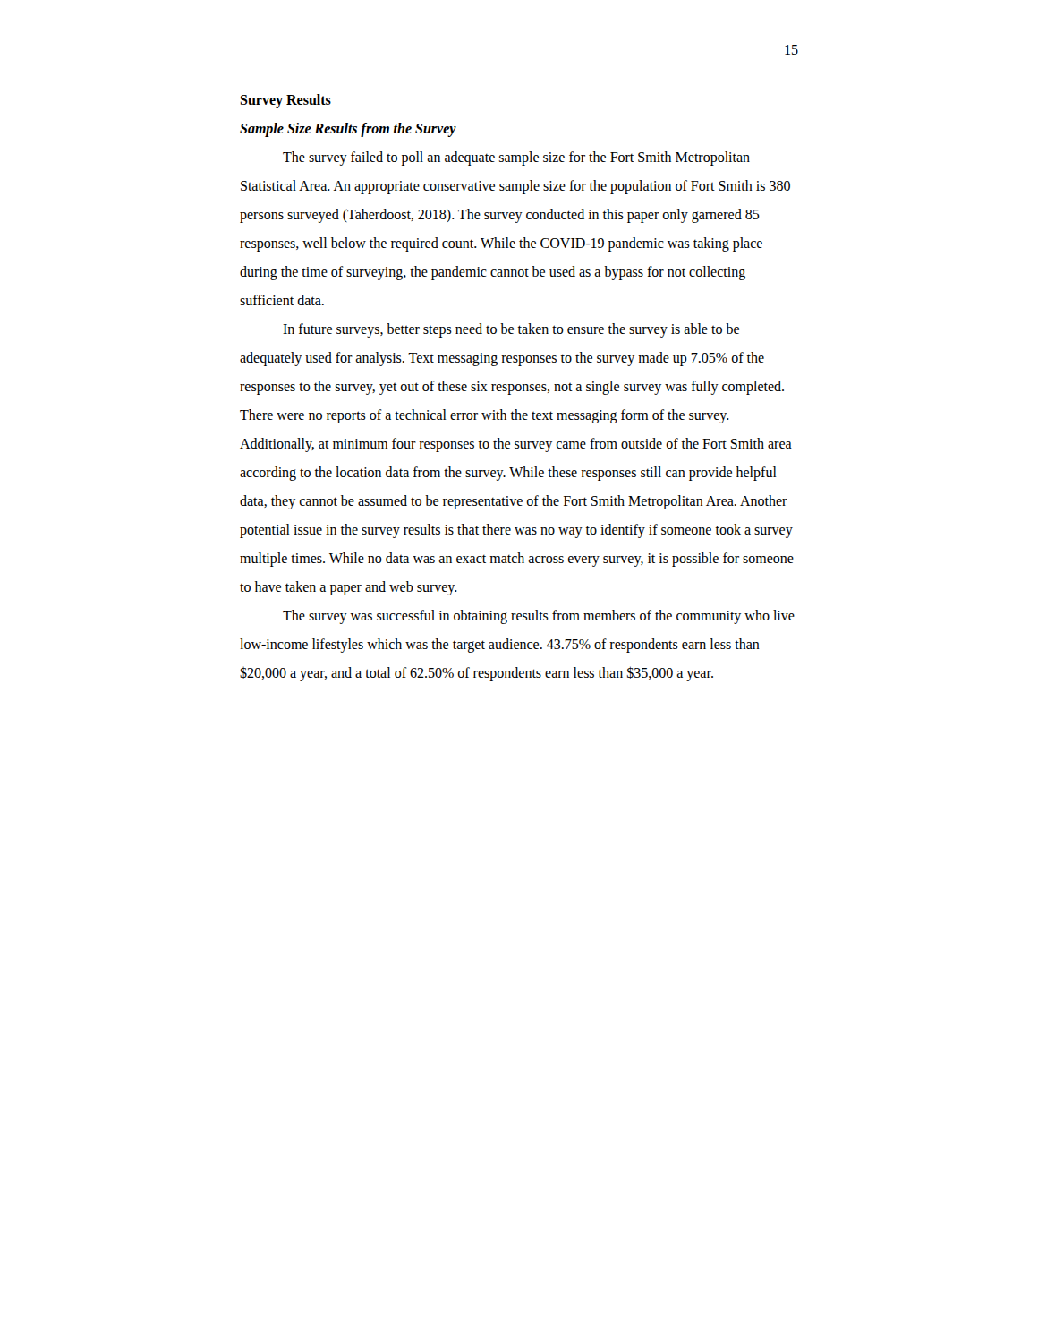15
Survey Results
Sample Size Results from the Survey
The survey failed to poll an adequate sample size for the Fort Smith Metropolitan Statistical Area. An appropriate conservative sample size for the population of Fort Smith is 380 persons surveyed (Taherdoost, 2018). The survey conducted in this paper only garnered 85 responses, well below the required count. While the COVID-19 pandemic was taking place during the time of surveying, the pandemic cannot be used as a bypass for not collecting sufficient data.
In future surveys, better steps need to be taken to ensure the survey is able to be adequately used for analysis. Text messaging responses to the survey made up 7.05% of the responses to the survey, yet out of these six responses, not a single survey was fully completed. There were no reports of a technical error with the text messaging form of the survey. Additionally, at minimum four responses to the survey came from outside of the Fort Smith area according to the location data from the survey. While these responses still can provide helpful data, they cannot be assumed to be representative of the Fort Smith Metropolitan Area. Another potential issue in the survey results is that there was no way to identify if someone took a survey multiple times. While no data was an exact match across every survey, it is possible for someone to have taken a paper and web survey.
The survey was successful in obtaining results from members of the community who live low-income lifestyles which was the target audience. 43.75% of respondents earn less than $20,000 a year, and a total of 62.50% of respondents earn less than $35,000 a year.